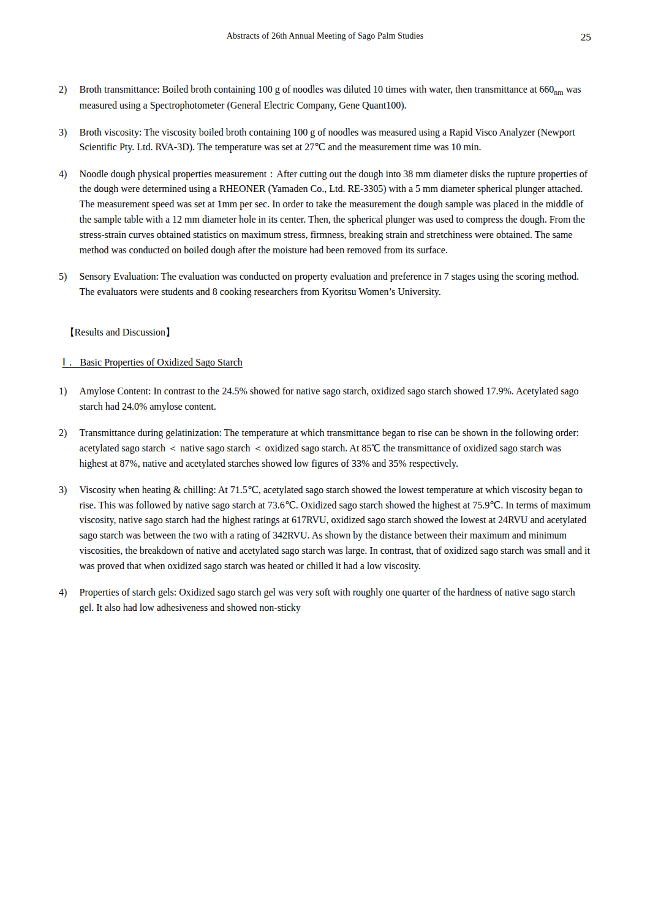Abstracts of 26th Annual Meeting of Sago Palm Studies 25
2) Broth transmittance: Boiled broth containing 100 g of noodles was diluted 10 times with water, then transmittance at 660nm was measured using a Spectrophotometer (General Electric Company, Gene Quant100).
3) Broth viscosity: The viscosity boiled broth containing 100 g of noodles was measured using a Rapid Visco Analyzer (Newport Scientific Pty. Ltd. RVA-3D). The temperature was set at 27℃ and the measurement time was 10 min.
4) Noodle dough physical properties measurement：After cutting out the dough into 38 mm diameter disks the rupture properties of the dough were determined using a RHEONER (Yamaden Co., Ltd. RE-3305) with a 5 mm diameter spherical plunger attached. The measurement speed was set at 1mm per sec. In order to take the measurement the dough sample was placed in the middle of the sample table with a 12 mm diameter hole in its center. Then, the spherical plunger was used to compress the dough. From the stress-strain curves obtained statistics on maximum stress, firmness, breaking strain and stretchiness were obtained. The same method was conducted on boiled dough after the moisture had been removed from its surface.
5) Sensory Evaluation: The evaluation was conducted on property evaluation and preference in 7 stages using the scoring method. The evaluators were students and 8 cooking researchers from Kyoritsu Women’s University.
【Results and Discussion】
Ⅰ． Basic Properties of Oxidized Sago Starch
1) Amylose Content: In contrast to the 24.5% showed for native sago starch, oxidized sago starch showed 17.9%. Acetylated sago starch had 24.0% amylose content.
2) Transmittance during gelatinization: The temperature at which transmittance began to rise can be shown in the following order: acetylated sago starch ＜ native sago starch ＜ oxidized sago starch. At 85℃ the transmittance of oxidized sago starch was highest at 87%, native and acetylated starches showed low figures of 33% and 35% respectively.
3) Viscosity when heating & chilling: At 71.5℃, acetylated sago starch showed the lowest temperature at which viscosity began to rise. This was followed by native sago starch at 73.6℃. Oxidized sago starch showed the highest at 75.9℃. In terms of maximum viscosity, native sago starch had the highest ratings at 617RVU, oxidized sago starch showed the lowest at 24RVU and acetylated sago starch was between the two with a rating of 342RVU. As shown by the distance between their maximum and minimum viscosities, the breakdown of native and acetylated sago starch was large. In contrast, that of oxidized sago starch was small and it was proved that when oxidized sago starch was heated or chilled it had a low viscosity.
4) Properties of starch gels: Oxidized sago starch gel was very soft with roughly one quarter of the hardness of native sago starch gel. It also had low adhesiveness and showed non-sticky